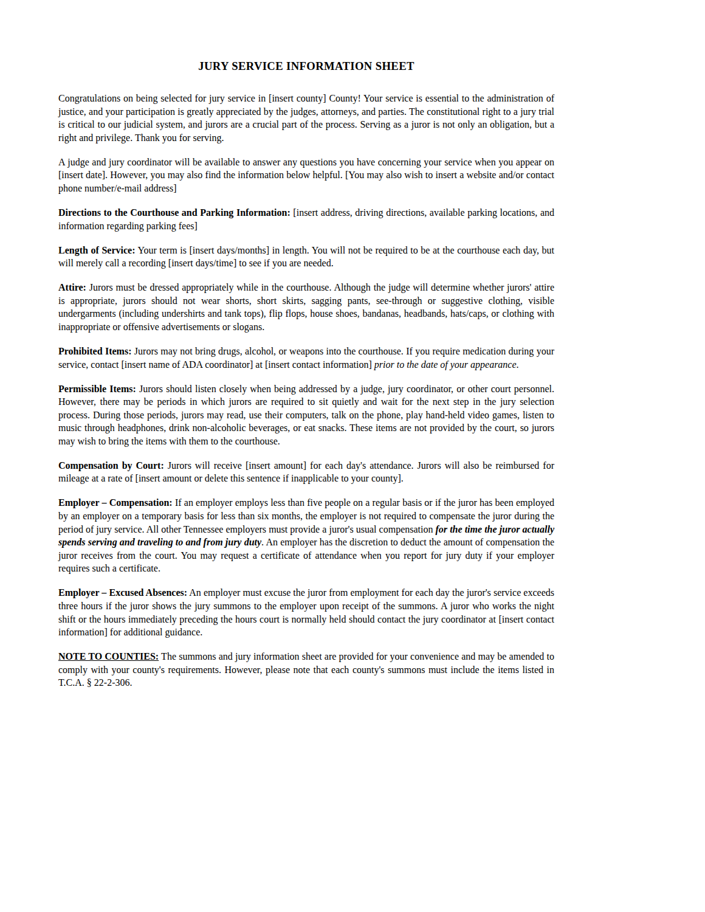JURY SERVICE INFORMATION SHEET
Congratulations on being selected for jury service in [insert county] County! Your service is essential to the administration of justice, and your participation is greatly appreciated by the judges, attorneys, and parties. The constitutional right to a jury trial is critical to our judicial system, and jurors are a crucial part of the process. Serving as a juror is not only an obligation, but a right and privilege. Thank you for serving.
A judge and jury coordinator will be available to answer any questions you have concerning your service when you appear on [insert date]. However, you may also find the information below helpful. [You may also wish to insert a website and/or contact phone number/e-mail address]
Directions to the Courthouse and Parking Information: [insert address, driving directions, available parking locations, and information regarding parking fees]
Length of Service: Your term is [insert days/months] in length. You will not be required to be at the courthouse each day, but will merely call a recording [insert days/time] to see if you are needed.
Attire: Jurors must be dressed appropriately while in the courthouse. Although the judge will determine whether jurors' attire is appropriate, jurors should not wear shorts, short skirts, sagging pants, see-through or suggestive clothing, visible undergarments (including undershirts and tank tops), flip flops, house shoes, bandanas, headbands, hats/caps, or clothing with inappropriate or offensive advertisements or slogans.
Prohibited Items: Jurors may not bring drugs, alcohol, or weapons into the courthouse. If you require medication during your service, contact [insert name of ADA coordinator] at [insert contact information] prior to the date of your appearance.
Permissible Items: Jurors should listen closely when being addressed by a judge, jury coordinator, or other court personnel. However, there may be periods in which jurors are required to sit quietly and wait for the next step in the jury selection process. During those periods, jurors may read, use their computers, talk on the phone, play hand-held video games, listen to music through headphones, drink non-alcoholic beverages, or eat snacks. These items are not provided by the court, so jurors may wish to bring the items with them to the courthouse.
Compensation by Court: Jurors will receive [insert amount] for each day's attendance. Jurors will also be reimbursed for mileage at a rate of [insert amount or delete this sentence if inapplicable to your county].
Employer – Compensation: If an employer employs less than five people on a regular basis or if the juror has been employed by an employer on a temporary basis for less than six months, the employer is not required to compensate the juror during the period of jury service. All other Tennessee employers must provide a juror's usual compensation for the time the juror actually spends serving and traveling to and from jury duty. An employer has the discretion to deduct the amount of compensation the juror receives from the court. You may request a certificate of attendance when you report for jury duty if your employer requires such a certificate.
Employer – Excused Absences: An employer must excuse the juror from employment for each day the juror's service exceeds three hours if the juror shows the jury summons to the employer upon receipt of the summons. A juror who works the night shift or the hours immediately preceding the hours court is normally held should contact the jury coordinator at [insert contact information] for additional guidance.
NOTE TO COUNTIES: The summons and jury information sheet are provided for your convenience and may be amended to comply with your county's requirements. However, please note that each county's summons must include the items listed in T.C.A. § 22-2-306.